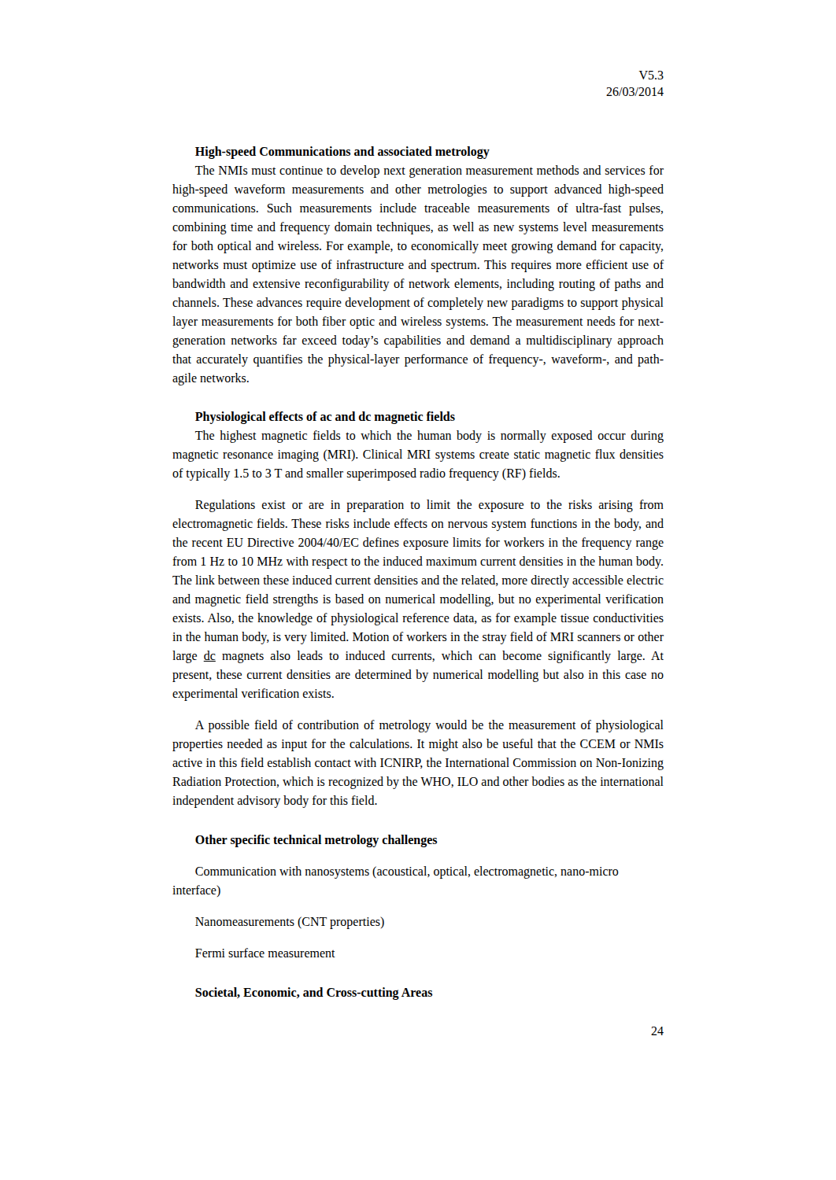V5.3
26/03/2014
High-speed Communications and associated metrology
The NMIs must continue to develop next generation measurement methods and services for high-speed waveform measurements and other metrologies to support advanced high-speed communications. Such measurements include traceable measurements of ultra-fast pulses, combining time and frequency domain techniques, as well as new systems level measurements for both optical and wireless. For example, to economically meet growing demand for capacity, networks must optimize use of infrastructure and spectrum. This requires more efficient use of bandwidth and extensive reconfigurability of network elements, including routing of paths and channels. These advances require development of completely new paradigms to support physical layer measurements for both fiber optic and wireless systems. The measurement needs for next-generation networks far exceed today’s capabilities and demand a multidisciplinary approach that accurately quantifies the physical-layer performance of frequency-, waveform-, and path-agile networks.
Physiological effects of ac and dc magnetic fields
The highest magnetic fields to which the human body is normally exposed occur during magnetic resonance imaging (MRI). Clinical MRI systems create static magnetic flux densities of typically 1.5 to 3 T and smaller superimposed radio frequency (RF) fields.
Regulations exist or are in preparation to limit the exposure to the risks arising from electromagnetic fields. These risks include effects on nervous system functions in the body, and the recent EU Directive 2004/40/EC defines exposure limits for workers in the frequency range from 1 Hz to 10 MHz with respect to the induced maximum current densities in the human body. The link between these induced current densities and the related, more directly accessible electric and magnetic field strengths is based on numerical modelling, but no experimental verification exists. Also, the knowledge of physiological reference data, as for example tissue conductivities in the human body, is very limited. Motion of workers in the stray field of MRI scanners or other large dc magnets also leads to induced currents, which can become significantly large. At present, these current densities are determined by numerical modelling but also in this case no experimental verification exists.
A possible field of contribution of metrology would be the measurement of physiological properties needed as input for the calculations. It might also be useful that the CCEM or NMIs active in this field establish contact with ICNIRP, the International Commission on Non-Ionizing Radiation Protection, which is recognized by the WHO, ILO and other bodies as the international independent advisory body for this field.
Other specific technical metrology challenges
Communication with nanosystems (acoustical, optical, electromagnetic, nano-micro interface)
Nanomeasurements (CNT properties)
Fermi surface measurement
Societal, Economic, and Cross-cutting Areas
24